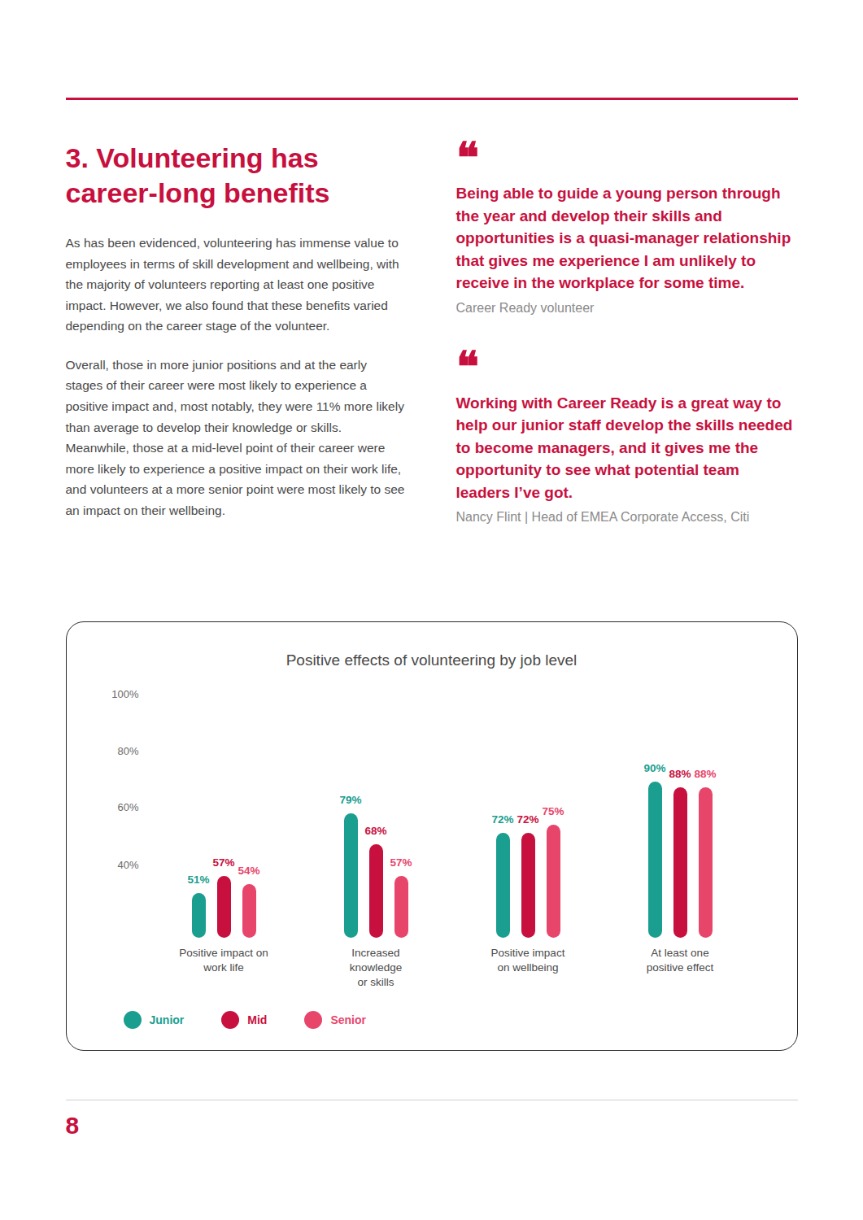3. Volunteering has
career-long benefits
As has been evidenced, volunteering has immense value to employees in terms of skill development and wellbeing, with the majority of volunteers reporting at least one positive impact. However, we also found that these benefits varied depending on the career stage of the volunteer.
Overall, those in more junior positions and at the early stages of their career were most likely to experience a positive impact and, most notably, they were 11% more likely than average to develop their knowledge or skills. Meanwhile, those at a mid-level point of their career were more likely to experience a positive impact on their work life, and volunteers at a more senior point were most likely to see an impact on their wellbeing.
❝
Being able to guide a young person through the year and develop their skills and opportunities is a quasi-manager relationship that gives me experience I am unlikely to receive in the workplace for some time.
Career Ready volunteer
❝
Working with Career Ready is a great way to help our junior staff develop the skills needed to become managers, and it gives me the opportunity to see what potential team leaders I’ve got.
Nancy Flint | Head of EMEA Corporate Access, Citi
Positive effects of volunteering by job level
100%
80%
60%
40%
51%
57%
54%
79%
68%
57%
72%
72%
75%
90%
88%
88%
Positive impact on
work life
Increased knowledge
or skills
Positive impact
on wellbeing
At least one positive effect
Junior
Mid
Senior
8